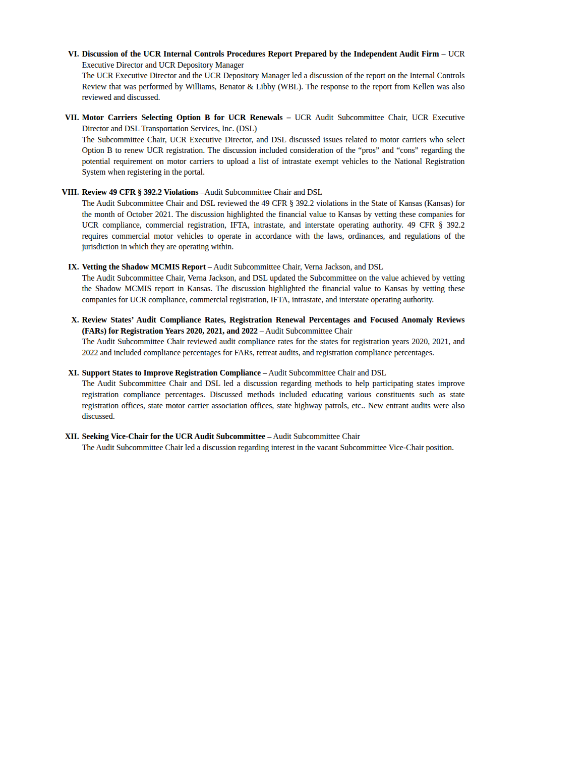VI.
Discussion of the UCR Internal Controls Procedures Report Prepared by the Independent Audit Firm – UCR Executive Director and UCR Depository Manager
The UCR Executive Director and the UCR Depository Manager led a discussion of the report on the Internal Controls Review that was performed by Williams, Benator & Libby (WBL). The response to the report from Kellen was also reviewed and discussed.
VII.
Motor Carriers Selecting Option B for UCR Renewals – UCR Audit Subcommittee Chair, UCR Executive Director and DSL Transportation Services, Inc. (DSL)
The Subcommittee Chair, UCR Executive Director, and DSL discussed issues related to motor carriers who select Option B to renew UCR registration. The discussion included consideration of the “pros” and “cons” regarding the potential requirement on motor carriers to upload a list of intrastate exempt vehicles to the National Registration System when registering in the portal.
VIII.
Review 49 CFR § 392.2 Violations –Audit Subcommittee Chair and DSL
The Audit Subcommittee Chair and DSL reviewed the 49 CFR § 392.2 violations in the State of Kansas (Kansas) for the month of October 2021. The discussion highlighted the financial value to Kansas by vetting these companies for UCR compliance, commercial registration, IFTA, intrastate, and interstate operating authority. 49 CFR § 392.2 requires commercial motor vehicles to operate in accordance with the laws, ordinances, and regulations of the jurisdiction in which they are operating within.
IX.
Vetting the Shadow MCMIS Report – Audit Subcommittee Chair, Verna Jackson, and DSL
The Audit Subcommittee Chair, Verna Jackson, and DSL updated the Subcommittee on the value achieved by vetting the Shadow MCMIS report in Kansas. The discussion highlighted the financial value to Kansas by vetting these companies for UCR compliance, commercial registration, IFTA, intrastate, and interstate operating authority.
X.
Review States’ Audit Compliance Rates, Registration Renewal Percentages and Focused Anomaly Reviews (FARs) for Registration Years 2020, 2021, and 2022 – Audit Subcommittee Chair
The Audit Subcommittee Chair reviewed audit compliance rates for the states for registration years 2020, 2021, and 2022 and included compliance percentages for FARs, retreat audits, and registration compliance percentages.
XI.
Support States to Improve Registration Compliance – Audit Subcommittee Chair and DSL
The Audit Subcommittee Chair and DSL led a discussion regarding methods to help participating states improve registration compliance percentages. Discussed methods included educating various constituents such as state registration offices, state motor carrier association offices, state highway patrols, etc.. New entrant audits were also discussed.
XII.
Seeking Vice-Chair for the UCR Audit Subcommittee – Audit Subcommittee Chair
The Audit Subcommittee Chair led a discussion regarding interest in the vacant Subcommittee Vice-Chair position.